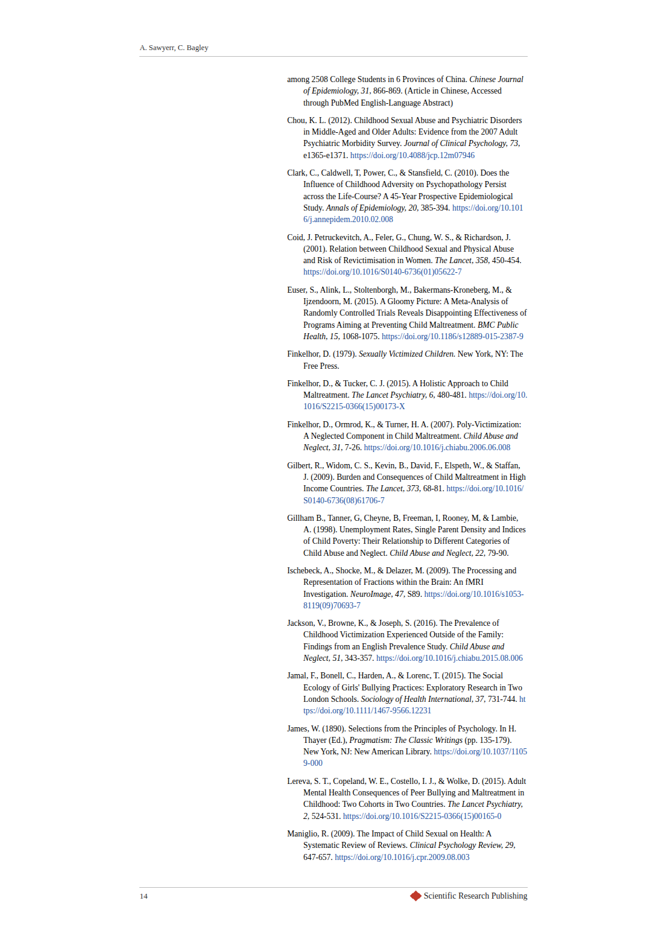A. Sawyerr, C. Bagley
among 2508 College Students in 6 Provinces of China. Chinese Journal of Epidemiology, 31, 866-869. (Article in Chinese, Accessed through PubMed English-Language Abstract)
Chou, K. L. (2012). Childhood Sexual Abuse and Psychiatric Disorders in Middle-Aged and Older Adults: Evidence from the 2007 Adult Psychiatric Morbidity Survey. Journal of Clinical Psychology, 73, e1365-e1371. https://doi.org/10.4088/jcp.12m07946
Clark, C., Caldwell, T, Power, C., & Stansfield, C. (2010). Does the Influence of Childhood Adversity on Psychopathology Persist across the Life-Course? A 45-Year Prospective Epidemiological Study. Annals of Epidemiology, 20, 385-394. https://doi.org/10.1016/j.annepidem.2010.02.008
Coid, J. Petruckevitch, A., Feler, G., Chung, W. S., & Richardson, J. (2001). Relation between Childhood Sexual and Physical Abuse and Risk of Revictimisation in Women. The Lancet, 358, 450-454. https://doi.org/10.1016/S0140-6736(01)05622-7
Euser, S., Alink, L., Stoltenborgh, M., Bakermans-Kroneberg, M., & Ijzendoorn, M. (2015). A Gloomy Picture: A Meta-Analysis of Randomly Controlled Trials Reveals Disappointing Effectiveness of Programs Aiming at Preventing Child Maltreatment. BMC Public Health, 15, 1068-1075. https://doi.org/10.1186/s12889-015-2387-9
Finkelhor, D. (1979). Sexually Victimized Children. New York, NY: The Free Press.
Finkelhor, D., & Tucker, C. J. (2015). A Holistic Approach to Child Maltreatment. The Lancet Psychiatry, 6, 480-481. https://doi.org/10.1016/S2215-0366(15)00173-X
Finkelhor, D., Ormrod, K., & Turner, H. A. (2007). Poly-Victimization: A Neglected Component in Child Maltreatment. Child Abuse and Neglect, 31, 7-26. https://doi.org/10.1016/j.chiabu.2006.06.008
Gilbert, R., Widom, C. S., Kevin, B., David, F., Elspeth, W., & Staffan, J. (2009). Burden and Consequences of Child Maltreatment in High Income Countries. The Lancet, 373, 68-81. https://doi.org/10.1016/S0140-6736(08)61706-7
Gillham B., Tanner, G, Cheyne, B, Freeman, I, Rooney, M, & Lambie, A. (1998). Unemployment Rates, Single Parent Density and Indices of Child Poverty: Their Relationship to Different Categories of Child Abuse and Neglect. Child Abuse and Neglect, 22, 79-90.
Ischebeck, A., Shocke, M., & Delazer, M. (2009). The Processing and Representation of Fractions within the Brain: An fMRI Investigation. NeuroImage, 47, S89. https://doi.org/10.1016/s1053-8119(09)70693-7
Jackson, V., Browne, K., & Joseph, S. (2016). The Prevalence of Childhood Victimization Experienced Outside of the Family: Findings from an English Prevalence Study. Child Abuse and Neglect, 51, 343-357. https://doi.org/10.1016/j.chiabu.2015.08.006
Jamal, F., Bonell, C., Harden, A., & Lorenc, T. (2015). The Social Ecology of Girls' Bullying Practices: Exploratory Research in Two London Schools. Sociology of Health International, 37, 731-744. https://doi.org/10.1111/1467-9566.12231
James, W. (1890). Selections from the Principles of Psychology. In H. Thayer (Ed.), Pragmatism: The Classic Writings (pp. 135-179). New York, NJ: New American Library. https://doi.org/10.1037/11059-000
Lereva, S. T., Copeland, W. E., Costello, I. J., & Wolke, D. (2015). Adult Mental Health Consequences of Peer Bullying and Maltreatment in Childhood: Two Cohorts in Two Countries. The Lancet Psychiatry, 2, 524-531. https://doi.org/10.1016/S2215-0366(15)00165-0
Maniglio, R. (2009). The Impact of Child Sexual on Health: A Systematic Review of Reviews. Clinical Psychology Review, 29, 647-657. https://doi.org/10.1016/j.cpr.2009.08.003
14
Scientific Research Publishing